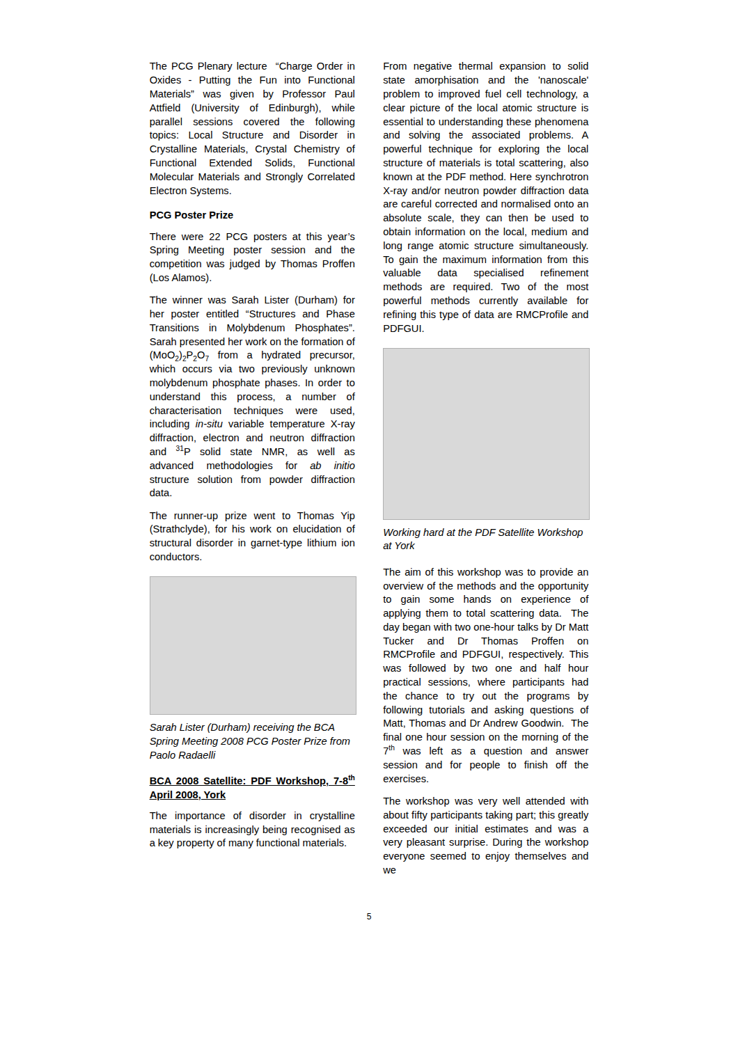The PCG Plenary lecture “Charge Order in Oxides - Putting the Fun into Functional Materials” was given by Professor Paul Attfield (University of Edinburgh), while parallel sessions covered the following topics: Local Structure and Disorder in Crystalline Materials, Crystal Chemistry of Functional Extended Solids, Functional Molecular Materials and Strongly Correlated Electron Systems.
PCG Poster Prize
There were 22 PCG posters at this year’s Spring Meeting poster session and the competition was judged by Thomas Proffen (Los Alamos).
The winner was Sarah Lister (Durham) for her poster entitled “Structures and Phase Transitions in Molybdenum Phosphates”. Sarah presented her work on the formation of (MoO2)2P2O7 from a hydrated precursor, which occurs via two previously unknown molybdenum phosphate phases. In order to understand this process, a number of characterisation techniques were used, including in-situ variable temperature X-ray diffraction, electron and neutron diffraction and 31P solid state NMR, as well as advanced methodologies for ab initio structure solution from powder diffraction data.
The runner-up prize went to Thomas Yip (Strathclyde), for his work on elucidation of structural disorder in garnet-type lithium ion conductors.
Sarah Lister (Durham) receiving the BCA Spring Meeting 2008 PCG Poster Prize from Paolo Radaelli
BCA 2008 Satellite: PDF Workshop, 7-8th April 2008, York
The importance of disorder in crystalline materials is increasingly being recognised as a key property of many functional materials.
From negative thermal expansion to solid state amorphisation and the 'nanoscale' problem to improved fuel cell technology, a clear picture of the local atomic structure is essential to understanding these phenomena and solving the associated problems. A powerful technique for exploring the local structure of materials is total scattering, also known at the PDF method. Here synchrotron X-ray and/or neutron powder diffraction data are careful corrected and normalised onto an absolute scale, they can then be used to obtain information on the local, medium and long range atomic structure simultaneously. To gain the maximum information from this valuable data specialised refinement methods are required. Two of the most powerful methods currently available for refining this type of data are RMCProfile and PDFGUI.
Working hard at the PDF Satellite Workshop at York
The aim of this workshop was to provide an overview of the methods and the opportunity to gain some hands on experience of applying them to total scattering data. The day began with two one-hour talks by Dr Matt Tucker and Dr Thomas Proffen on RMCProfile and PDFGUI, respectively. This was followed by two one and half hour practical sessions, where participants had the chance to try out the programs by following tutorials and asking questions of Matt, Thomas and Dr Andrew Goodwin. The final one hour session on the morning of the 7th was left as a question and answer session and for people to finish off the exercises.
The workshop was very well attended with about fifty participants taking part; this greatly exceeded our initial estimates and was a very pleasant surprise. During the workshop everyone seemed to enjoy themselves and we
5